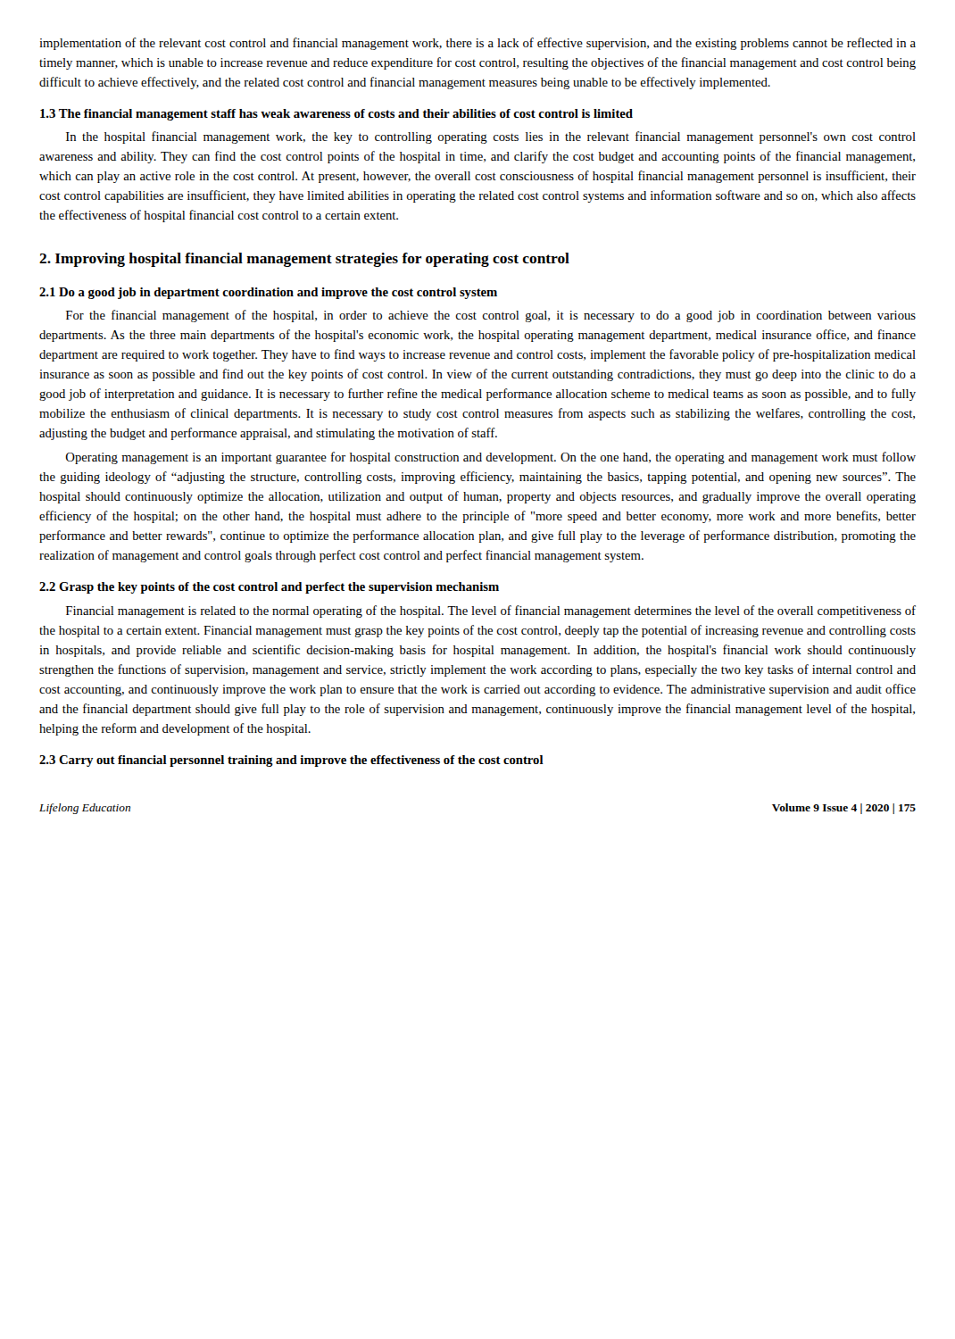implementation of the relevant cost control and financial management work, there is a lack of effective supervision, and the existing problems cannot be reflected in a timely manner, which is unable to increase revenue and reduce expenditure for cost control, resulting the objectives of the financial management and cost control being difficult to achieve effectively, and the related cost control and financial management measures being unable to be effectively implemented.
1.3 The financial management staff has weak awareness of costs and their abilities of cost control is limited
In the hospital financial management work, the key to controlling operating costs lies in the relevant financial management personnel's own cost control awareness and ability. They can find the cost control points of the hospital in time, and clarify the cost budget and accounting points of the financial management, which can play an active role in the cost control. At present, however, the overall cost consciousness of hospital financial management personnel is insufficient, their cost control capabilities are insufficient, they have limited abilities in operating the related cost control systems and information software and so on, which also affects the effectiveness of hospital financial cost control to a certain extent.
2. Improving hospital financial management strategies for operating cost control
2.1 Do a good job in department coordination and improve the cost control system
For the financial management of the hospital, in order to achieve the cost control goal, it is necessary to do a good job in coordination between various departments. As the three main departments of the hospital's economic work, the hospital operating management department, medical insurance office, and finance department are required to work together. They have to find ways to increase revenue and control costs, implement the favorable policy of pre-hospitalization medical insurance as soon as possible and find out the key points of cost control. In view of the current outstanding contradictions, they must go deep into the clinic to do a good job of interpretation and guidance. It is necessary to further refine the medical performance allocation scheme to medical teams as soon as possible, and to fully mobilize the enthusiasm of clinical departments. It is necessary to study cost control measures from aspects such as stabilizing the welfares, controlling the cost, adjusting the budget and performance appraisal, and stimulating the motivation of staff.
Operating management is an important guarantee for hospital construction and development. On the one hand, the operating and management work must follow the guiding ideology of “adjusting the structure, controlling costs, improving efficiency, maintaining the basics, tapping potential, and opening new sources”. The hospital should continuously optimize the allocation, utilization and output of human, property and objects resources, and gradually improve the overall operating efficiency of the hospital; on the other hand, the hospital must adhere to the principle of "more speed and better economy, more work and more benefits, better performance and better rewards", continue to optimize the performance allocation plan, and give full play to the leverage of performance distribution, promoting the realization of management and control goals through perfect cost control and perfect financial management system.
2.2 Grasp the key points of the cost control and perfect the supervision mechanism
Financial management is related to the normal operating of the hospital. The level of financial management determines the level of the overall competitiveness of the hospital to a certain extent. Financial management must grasp the key points of the cost control, deeply tap the potential of increasing revenue and controlling costs in hospitals, and provide reliable and scientific decision-making basis for hospital management. In addition, the hospital's financial work should continuously strengthen the functions of supervision, management and service, strictly implement the work according to plans, especially the two key tasks of internal control and cost accounting, and continuously improve the work plan to ensure that the work is carried out according to evidence. The administrative supervision and audit office and the financial department should give full play to the role of supervision and management, continuously improve the financial management level of the hospital, helping the reform and development of the hospital.
2.3 Carry out financial personnel training and improve the effectiveness of the cost control
Lifelong Education Volume 9 Issue 4 | 2020 | 175